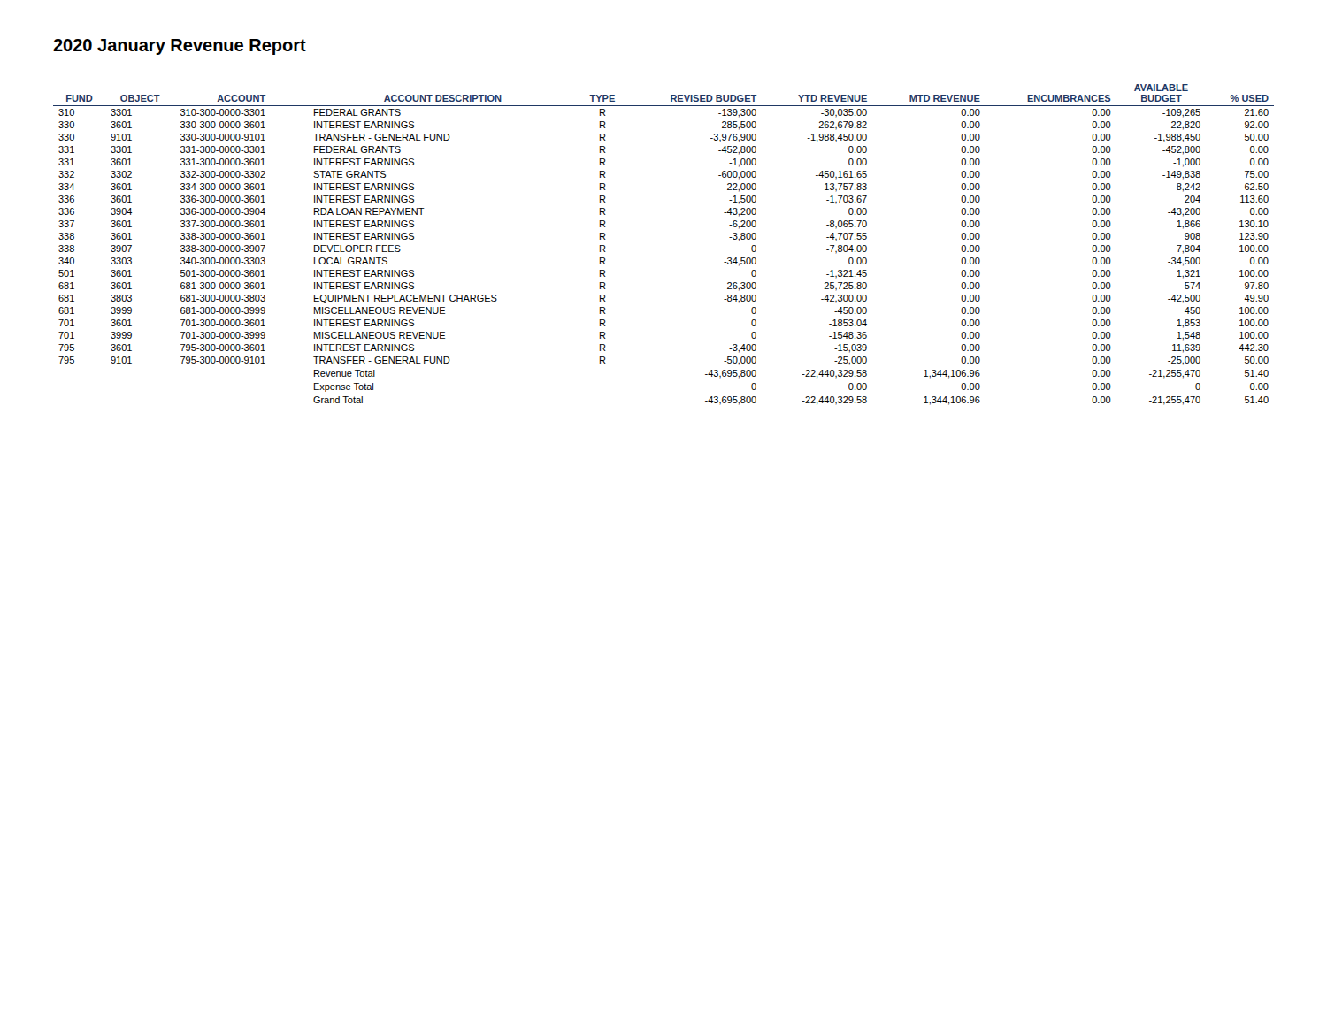2020 January Revenue Report
| FUND | OBJECT | ACCOUNT | ACCOUNT DESCRIPTION | TYPE | REVISED BUDGET | YTD REVENUE | MTD REVENUE | ENCUMBRANCES | AVAILABLE BUDGET | % USED |
| --- | --- | --- | --- | --- | --- | --- | --- | --- | --- | --- |
| 310 | 3301 | 310-300-0000-3301 | FEDERAL GRANTS | R | -139,300 | -30,035.00 | 0.00 | 0.00 | -109,265 | 21.60 |
| 330 | 3601 | 330-300-0000-3601 | INTEREST EARNINGS | R | -285,500 | -262,679.82 | 0.00 | 0.00 | -22,820 | 92.00 |
| 330 | 9101 | 330-300-0000-9101 | TRANSFER - GENERAL FUND | R | -3,976,900 | -1,988,450.00 | 0.00 | 0.00 | -1,988,450 | 50.00 |
| 331 | 3301 | 331-300-0000-3301 | FEDERAL GRANTS | R | -452,800 | 0.00 | 0.00 | 0.00 | -452,800 | 0.00 |
| 331 | 3601 | 331-300-0000-3601 | INTEREST EARNINGS | R | -1,000 | 0.00 | 0.00 | 0.00 | -1,000 | 0.00 |
| 332 | 3302 | 332-300-0000-3302 | STATE GRANTS | R | -600,000 | -450,161.65 | 0.00 | 0.00 | -149,838 | 75.00 |
| 334 | 3601 | 334-300-0000-3601 | INTEREST EARNINGS | R | -22,000 | -13,757.83 | 0.00 | 0.00 | -8,242 | 62.50 |
| 336 | 3601 | 336-300-0000-3601 | INTEREST EARNINGS | R | -1,500 | -1,703.67 | 0.00 | 0.00 | 204 | 113.60 |
| 336 | 3904 | 336-300-0000-3904 | RDA LOAN REPAYMENT | R | -43,200 | 0.00 | 0.00 | 0.00 | -43,200 | 0.00 |
| 337 | 3601 | 337-300-0000-3601 | INTEREST EARNINGS | R | -6,200 | -8,065.70 | 0.00 | 0.00 | 1,866 | 130.10 |
| 338 | 3601 | 338-300-0000-3601 | INTEREST EARNINGS | R | -3,800 | -4,707.55 | 0.00 | 0.00 | 908 | 123.90 |
| 338 | 3907 | 338-300-0000-3907 | DEVELOPER FEES | R | 0 | -7,804.00 | 0.00 | 0.00 | 7,804 | 100.00 |
| 340 | 3303 | 340-300-0000-3303 | LOCAL GRANTS | R | -34,500 | 0.00 | 0.00 | 0.00 | -34,500 | 0.00 |
| 501 | 3601 | 501-300-0000-3601 | INTEREST EARNINGS | R | 0 | -1,321.45 | 0.00 | 0.00 | 1,321 | 100.00 |
| 681 | 3601 | 681-300-0000-3601 | INTEREST EARNINGS | R | -26,300 | -25,725.80 | 0.00 | 0.00 | -574 | 97.80 |
| 681 | 3803 | 681-300-0000-3803 | EQUIPMENT REPLACEMENT CHARGES | R | -84,800 | -42,300.00 | 0.00 | 0.00 | -42,500 | 49.90 |
| 681 | 3999 | 681-300-0000-3999 | MISCELLANEOUS REVENUE | R | 0 | -450.00 | 0.00 | 0.00 | 450 | 100.00 |
| 701 | 3601 | 701-300-0000-3601 | INTEREST EARNINGS | R | 0 | -1853.04 | 0.00 | 0.00 | 1,853 | 100.00 |
| 701 | 3999 | 701-300-0000-3999 | MISCELLANEOUS REVENUE | R | 0 | -1548.36 | 0.00 | 0.00 | 1,548 | 100.00 |
| 795 | 3601 | 795-300-0000-3601 | INTEREST EARNINGS | R | -3,400 | -15,039 | 0.00 | 0.00 | 11,639 | 442.30 |
| 795 | 9101 | 795-300-0000-9101 | TRANSFER - GENERAL FUND | R | -50,000 | -25,000 | 0.00 | 0.00 | -25,000 | 50.00 |
| | | | Revenue Total | | -43,695,800 | -22,440,329.58 | 1,344,106.96 | 0.00 | -21,255,470 | 51.40 |
| | | | Expense Total | | 0 | 0.00 | 0.00 | 0.00 | 0 | 0.00 |
| | | | Grand Total | | -43,695,800 | -22,440,329.58 | 1,344,106.96 | 0.00 | -21,255,470 | 51.40 |